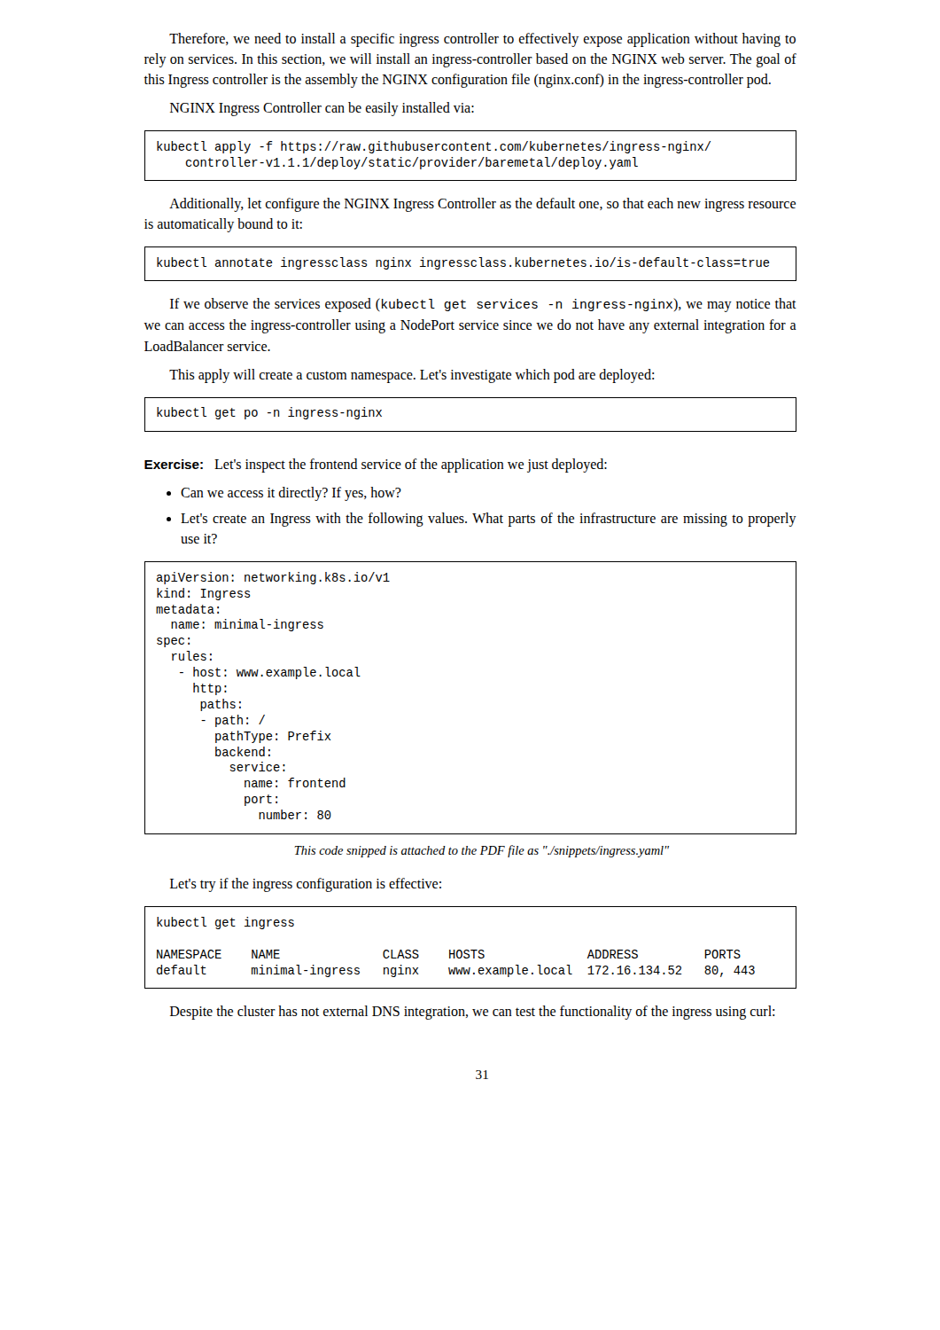Therefore, we need to install a specific ingress controller to effectively expose application without having to rely on services. In this section, we will install an ingress-controller based on the NGINX web server. The goal of this Ingress controller is the assembly the NGINX configuration file (nginx.conf) in the ingress-controller pod.
NGINX Ingress Controller can be easily installed via:
kubectl apply -f https://raw.githubusercontent.com/kubernetes/ingress-nginx/
    controller-v1.1.1/deploy/static/provider/baremetal/deploy.yaml
Additionally, let configure the NGINX Ingress Controller as the default one, so that each new ingress resource is automatically bound to it:
kubectl annotate ingressclass nginx ingressclass.kubernetes.io/is-default-class=true
If we observe the services exposed (kubectl get services -n ingress-nginx), we may notice that we can access the ingress-controller using a NodePort service since we do not have any external integration for a LoadBalancer service.
This apply will create a custom namespace. Let's investigate which pod are deployed:
kubectl get po -n ingress-nginx
Exercise: Let's inspect the frontend service of the application we just deployed:
Can we access it directly? If yes, how?
Let's create an Ingress with the following values. What parts of the infrastructure are missing to properly use it?
apiVersion: networking.k8s.io/v1
kind: Ingress
metadata:
  name: minimal-ingress
spec:
  rules:
   - host: www.example.local
     http:
      paths:
      - path: /
        pathType: Prefix
        backend:
          service:
            name: frontend
            port:
              number: 80
This code snipped is attached to the PDF file as "./snippets/ingress.yaml"
Let's try if the ingress configuration is effective:
kubectl get ingress

NAMESPACE    NAME              CLASS    HOSTS              ADDRESS         PORTS
default      minimal-ingress   nginx    www.example.local  172.16.134.52   80, 443
Despite the cluster has not external DNS integration, we can test the functionality of the ingress using curl:
31